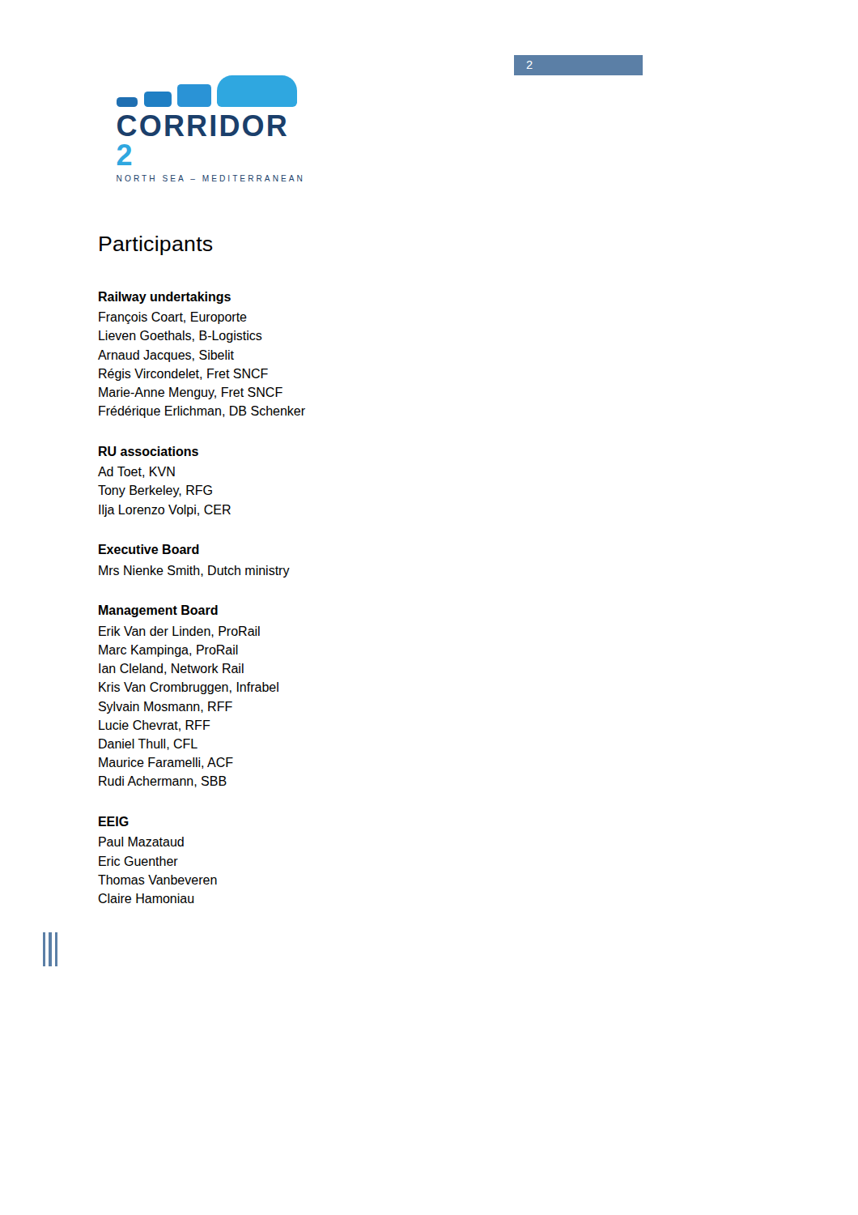2
CORRIDOR 2
NORTH SEA – MEDITERRANEAN
Participants
Railway undertakings
François Coart, Europorte
Lieven Goethals, B-Logistics
Arnaud Jacques, Sibelit
Régis Vircondelet, Fret SNCF
Marie-Anne Menguy, Fret SNCF
Frédérique Erlichman, DB Schenker
RU associations
Ad Toet, KVN
Tony Berkeley, RFG
Ilja Lorenzo Volpi, CER
Executive Board
Mrs Nienke Smith, Dutch ministry
Management Board
Erik Van der Linden, ProRail
Marc Kampinga, ProRail
Ian Cleland, Network Rail
Kris Van Crombruggen, Infrabel
Sylvain Mosmann, RFF
Lucie Chevrat, RFF
Daniel Thull, CFL
Maurice Faramelli, ACF
Rudi Achermann, SBB
EEIG
Paul Mazataud
Eric Guenther
Thomas Vanbeveren
Claire Hamoniau